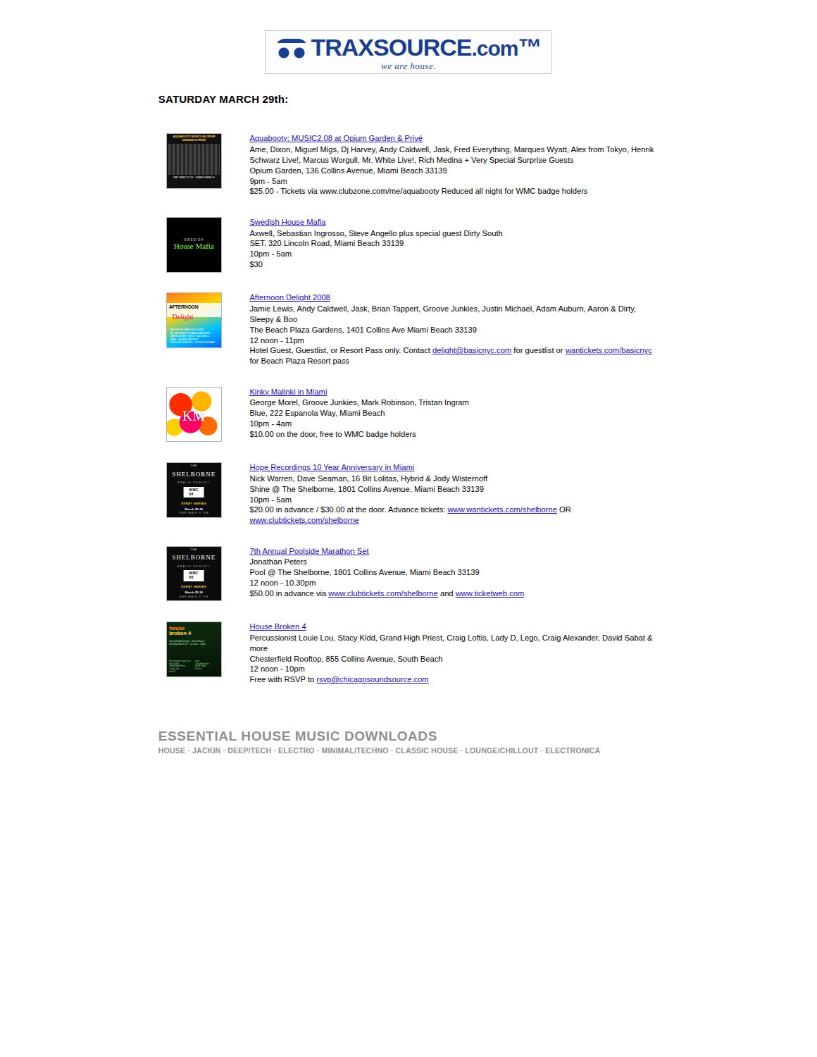TRAXSOURCE.com™
we are house.
SATURDAY MARCH 29th:
AQUABOOTY MUSIC2.08 OPIUM GARDEN & PRIVÉ
SAT MARCH 29 · MIAMI BEACH
Aquabooty: MUSIC2.08 at Opium Garden & Privé
Ame, Dixon, Miguel Migs, Dj Harvey, Andy Caldwell, Jask, Fred Everything, Marques Wyatt, Alex from Tokyo, Henrik Schwarz Live!, Marcus Worgull, Mr. White Live!, Rich Medina + Very Special Surprise Guests
Opium Garden, 136 Collins Avenue, Miami Beach 33139
9pm - 5am
$25.00 - Tickets via www.clubzone.com/me/aquabooty Reduced all night for WMC badge holders
SWEDISH House Mafia
Swedish House Mafia
Axwell, Sebastian Ingrosso, Steve Angello plus special guest Dirty South
SET, 320 Lincoln Road, Miami Beach 33139
10pm - 5am
$30
AFTERNOON
Delight
SATURDAY MARCH 29 2008
AT THE BEACH PLAZA GARDENS
JAMIE LEWIS · ANDY CALDWELL
JASK · BRIAN TAPPERT
GROOVE JUNKIES · JUSTIN MICHAEL
Afternoon Delight 2008
Jamie Lewis, Andy Caldwell, Jask, Brian Tappert, Groove Junkies, Justin Michael, Adam Auburn, Aaron & Dirty, Sleepy & Boo
The Beach Plaza Gardens, 1401 Collins Ave Miami Beach 33139
12 noon - 11pm
Hotel Guest, Guestlist, or Resort Pass only. Contact delight@basicnyc.com for guestlist or wantickets.com/basicnyc for Beach Plaza Resort pass
KM
Kinky Malinki in Miami
George Morel, Groove Junkies, Mark Robinson, Tristan Ingram
Blue, 222 Espanola Way, Miami Beach
10pm - 4am
$10.00 on the door, free to WMC badge holders
THE
SHELBORNE
BEACH RESORT
WMC
08
EVENT SERIES
March 25-30
MIAMI BEACH, FL USA
Hope Recordings 10 Year Anniversary in Miami
Nick Warren, Dave Seaman, 16 Bit Lolitas, Hybrid & Jody Wisternoff
Shine @ The Shelborne, 1801 Collins Avenue, Miami Beach 33139
10pm - 5am
$20.00 in advance / $30.00 at the door. Advance tickets: www.wantickets.com/shelborne OR www.clubtickets.com/shelborne
THE
SHELBORNE
BEACH RESORT
WMC
08
EVENT SERIES
March 25-30
MIAMI BEACH, FL USA
7th Annual Poolside Marathon Set
Jonathan Peters
Pool @ The Shelborne, 1801 Collins Avenue, Miami Beach 33139
12 noon - 10.30pm
$50.00 in advance via www.clubtickets.com/shelborne and www.ticketweb.com
housebroken 4
Chesterfield Rooftop · South Beach
Saturday March 29 · 12 noon - 10pm
Percussionist Louie Lou
Stacy Kidd
Grand High Priest
Craig Loftis
Lady D
Lego
Craig Alexander
David Sabat
& more
House Broken 4
Percussionist Louie Lou, Stacy Kidd, Grand High Priest, Craig Loftis, Lady D, Lego, Craig Alexander, David Sabat & more
Chesterfield Rooftop, 855 Collins Avenue, South Beach
12 noon - 10pm
Free with RSVP to rsvp@chicagosoundsource.com
ESSENTIAL HOUSE MUSIC DOWNLOADS
HOUSE · JACKIN · DEEP/TECH · ELECTRO · MINIMAL/TECHNO · CLASSIC HOUSE · LOUNGE/CHILLOUT · ELECTRONICA